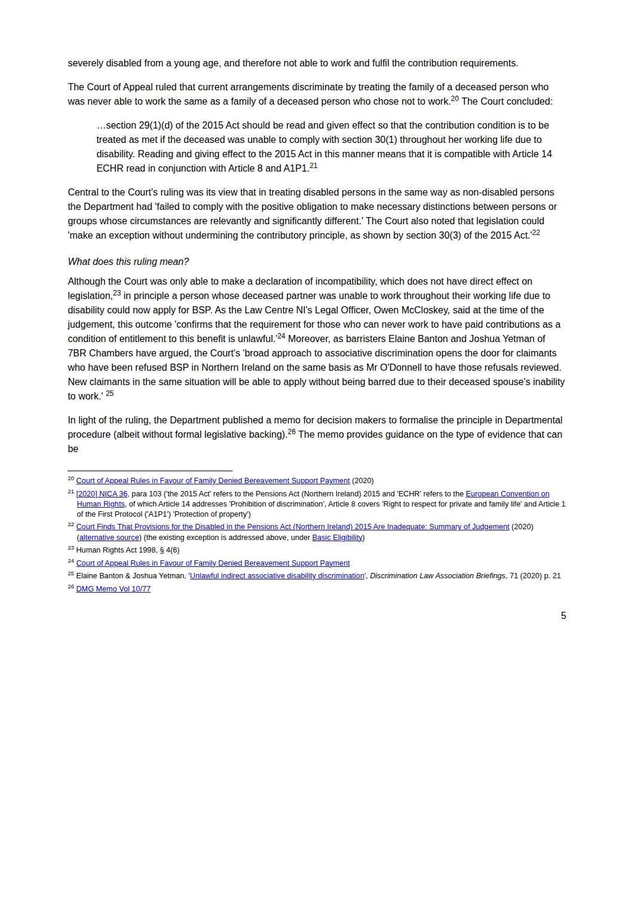severely disabled from a young age, and therefore not able to work and fulfil the contribution requirements.
The Court of Appeal ruled that current arrangements discriminate by treating the family of a deceased person who was never able to work the same as a family of a deceased person who chose not to work.20 The Court concluded:
…section 29(1)(d) of the 2015 Act should be read and given effect so that the contribution condition is to be treated as met if the deceased was unable to comply with section 30(1) throughout her working life due to disability. Reading and giving effect to the 2015 Act in this manner means that it is compatible with Article 14 ECHR read in conjunction with Article 8 and A1P1.21
Central to the Court's ruling was its view that in treating disabled persons in the same way as non-disabled persons the Department had 'failed to comply with the positive obligation to make necessary distinctions between persons or groups whose circumstances are relevantly and significantly different.' The Court also noted that legislation could 'make an exception without undermining the contributory principle, as shown by section 30(3) of the 2015 Act.'22
What does this ruling mean?
Although the Court was only able to make a declaration of incompatibility, which does not have direct effect on legislation,23 in principle a person whose deceased partner was unable to work throughout their working life due to disability could now apply for BSP. As the Law Centre NI's Legal Officer, Owen McCloskey, said at the time of the judgement, this outcome 'confirms that the requirement for those who can never work to have paid contributions as a condition of entitlement to this benefit is unlawful.'24 Moreover, as barristers Elaine Banton and Joshua Yetman of 7BR Chambers have argued, the Court's 'broad approach to associative discrimination opens the door for claimants who have been refused BSP in Northern Ireland on the same basis as Mr O'Donnell to have those refusals reviewed. New claimants in the same situation will be able to apply without being barred due to their deceased spouse's inability to work.' 25
In light of the ruling, the Department published a memo for decision makers to formalise the principle in Departmental procedure (albeit without formal legislative backing).26 The memo provides guidance on the type of evidence that can be
20 Court of Appeal Rules in Favour of Family Denied Bereavement Support Payment (2020)
21 [2020] NICA 36, para 103 ('the 2015 Act' refers to the Pensions Act (Northern Ireland) 2015 and 'ECHR' refers to the European Convention on Human Rights, of which Article 14 addresses 'Prohibition of discrimination', Article 8 covers 'Right to respect for private and family life' and Article 1 of the First Protocol ('A1P1') 'Protection of property')
22 Court Finds That Provisions for the Disabled in the Pensions Act (Northern Ireland) 2015 Are Inadequate: Summary of Judgement (2020) (alternative source) (the existing exception is addressed above, under Basic Eligibility)
23 Human Rights Act 1998, § 4(6)
24 Court of Appeal Rules in Favour of Family Denied Bereavement Support Payment
25 Elaine Banton & Joshua Yetman, 'Unlawful indirect associative disability discrimination', Discrimination Law Association Briefings, 71 (2020) p. 21
26 DMG Memo Vol 10/77
5